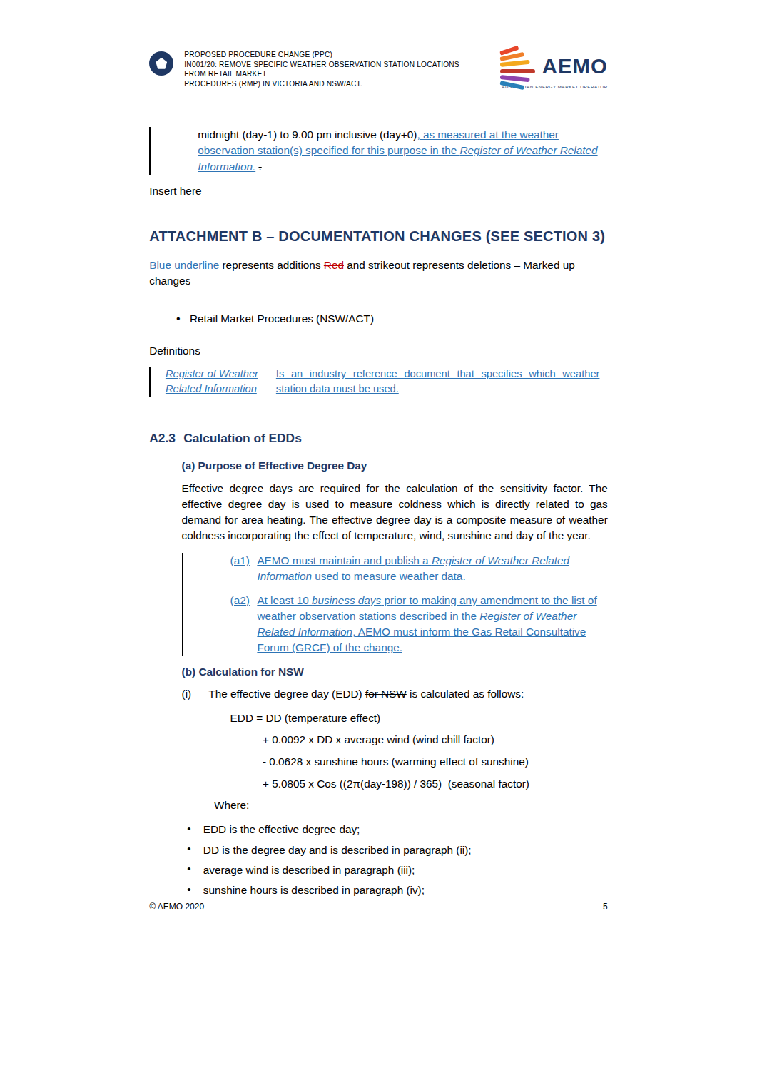Proposed Procedure Change (PPC)
IN001/20: Remove specific weather observation station locations from Retail Market
Procedures (RMP) in Victoria and NSW/ACT.
AEMO
Australian Energy Market Operator
midnight (day-1) to 9.00 pm inclusive (day+0), as measured at the weather observation station(s) specified for this purpose in the Register of Weather Related Information. .
Insert here
ATTACHMENT B – DOCUMENTATION CHANGES (SEE SECTION 3)
Blue underline represents additions Red and strikeout represents deletions – Marked up changes
Retail Market Procedures (NSW/ACT)
Definitions
| Register of Weather Related Information | Is an industry reference document that specifies which weather station data must be used. |
A2.3 Calculation of EDDs
(a) Purpose of Effective Degree Day
Effective degree days are required for the calculation of the sensitivity factor. The effective degree day is used to measure coldness which is directly related to gas demand for area heating. The effective degree day is a composite measure of weather coldness incorporating the effect of temperature, wind, sunshine and day of the year.
(a1) AEMO must maintain and publish a Register of Weather Related Information used to measure weather data.
(a2) At least 10 business days prior to making any amendment to the list of weather observation stations described in the Register of Weather Related Information, AEMO must inform the Gas Retail Consultative Forum (GRCF) of the change.
(b) Calculation for NSW
(i) The effective degree day (EDD) for NSW is calculated as follows:
EDD = DD (temperature effect)
+ 0.0092 x DD x average wind (wind chill factor)
- 0.0628 x sunshine hours (warming effect of sunshine)
+ 5.0805 x Cos ((2π(day-198)) / 365) (seasonal factor)
Where:
EDD is the effective degree day;
DD is the degree day and is described in paragraph (ii);
average wind is described in paragraph (iii);
sunshine hours is described in paragraph (iv);
© AEMO 2020
5